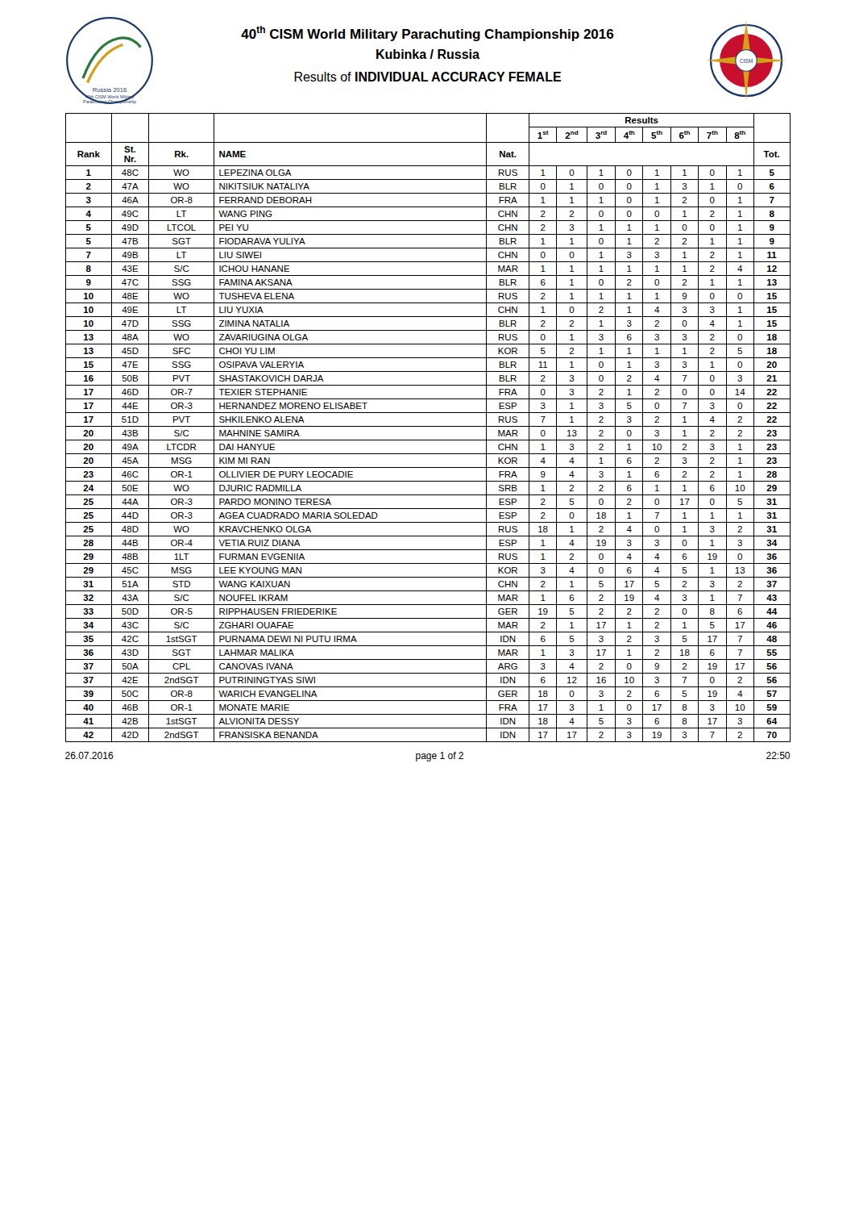Russia 2016 40th CISM World Military Parachuting Championship
40th CISM World Military Parachuting Championship 2016
Kubinka / Russia
Results of INDIVIDUAL ACCURACY FEMALE
CISM
| | | | | | Results | |
| --- | --- | --- | --- | --- | --- | --- |
| 1 st | 2 nd | 3 rd | 4 th | 5 th | 6 th | 7 th | 8 th |
| Rank | St. Nr. | Rk. | NAME | Nat. | | Tot. |
| 1 | 48C | WO | LEPEZINA OLGA | RUS | 1 | 0 | 1 | 0 | 1 | 1 | 0 | 1 | 5 |
| 2 | 47A | WO | NIKITSIUK NATALIYA | BLR | 0 | 1 | 0 | 0 | 1 | 3 | 1 | 0 | 6 |
| 3 | 46A | OR-8 | FERRAND DEBORAH | FRA | 1 | 1 | 1 | 0 | 1 | 2 | 0 | 1 | 7 |
| 4 | 49C | LT | WANG PING | CHN | 2 | 2 | 0 | 0 | 0 | 1 | 2 | 1 | 8 |
| 5 | 49D | LTCOL | PEI YU | CHN | 2 | 3 | 1 | 1 | 1 | 0 | 0 | 1 | 9 |
| 5 | 47B | SGT | FIODARAVA YULIYA | BLR | 1 | 1 | 0 | 1 | 2 | 2 | 1 | 1 | 9 |
| 7 | 49B | LT | LIU SIWEI | CHN | 0 | 0 | 1 | 3 | 3 | 1 | 2 | 1 | 11 |
| 8 | 43E | S/C | ICHOU HANANE | MAR | 1 | 1 | 1 | 1 | 1 | 1 | 2 | 4 | 12 |
| 9 | 47C | SSG | FAMINA AKSANA | BLR | 6 | 1 | 0 | 2 | 0 | 2 | 1 | 1 | 13 |
| 10 | 48E | WO | TUSHEVA ELENA | RUS | 2 | 1 | 1 | 1 | 1 | 9 | 0 | 0 | 15 |
| 10 | 49E | LT | LIU YUXIA | CHN | 1 | 0 | 2 | 1 | 4 | 3 | 3 | 1 | 15 |
| 10 | 47D | SSG | ZIMINA NATALIA | BLR | 2 | 2 | 1 | 3 | 2 | 0 | 4 | 1 | 15 |
| 13 | 48A | WO | ZAVARIUGINA OLGA | RUS | 0 | 1 | 3 | 6 | 3 | 3 | 2 | 0 | 18 |
| 13 | 45D | SFC | CHOI YU LIM | KOR | 5 | 2 | 1 | 1 | 1 | 1 | 2 | 5 | 18 |
| 15 | 47E | SSG | OSIPAVA VALERYIA | BLR | 11 | 1 | 0 | 1 | 3 | 3 | 1 | 0 | 20 |
| 16 | 50B | PVT | SHASTAKOVICH DARJA | BLR | 2 | 3 | 0 | 2 | 4 | 7 | 0 | 3 | 21 |
| 17 | 46D | OR-7 | TEXIER STEPHANIE | FRA | 0 | 3 | 2 | 1 | 2 | 0 | 0 | 14 | 22 |
| 17 | 44E | OR-3 | HERNANDEZ MORENO ELISABET | ESP | 3 | 1 | 3 | 5 | 0 | 7 | 3 | 0 | 22 |
| 17 | 51D | PVT | SHKILENKO ALENA | RUS | 7 | 1 | 2 | 3 | 2 | 1 | 4 | 2 | 22 |
| 20 | 43B | S/C | MAHNINE SAMIRA | MAR | 0 | 13 | 2 | 0 | 3 | 1 | 2 | 2 | 23 |
| 20 | 49A | LTCDR | DAI HANYUE | CHN | 1 | 3 | 2 | 1 | 10 | 2 | 3 | 1 | 23 |
| 20 | 45A | MSG | KIM MI RAN | KOR | 4 | 4 | 1 | 6 | 2 | 3 | 2 | 1 | 23 |
| 23 | 46C | OR-1 | OLLIVIER DE PURY LEOCADIE | FRA | 9 | 4 | 3 | 1 | 6 | 2 | 2 | 1 | 28 |
| 24 | 50E | WO | DJURIC RADMILLA | SRB | 1 | 2 | 2 | 6 | 1 | 1 | 6 | 10 | 29 |
| 25 | 44A | OR-3 | PARDO MONINO TERESA | ESP | 2 | 5 | 0 | 2 | 0 | 17 | 0 | 5 | 31 |
| 25 | 44D | OR-3 | AGEA CUADRADO MARIA SOLEDAD | ESP | 2 | 0 | 18 | 1 | 7 | 1 | 1 | 1 | 31 |
| 25 | 48D | WO | KRAVCHENKO OLGA | RUS | 18 | 1 | 2 | 4 | 0 | 1 | 3 | 2 | 31 |
| 28 | 44B | OR-4 | VETIA RUIZ DIANA | ESP | 1 | 4 | 19 | 3 | 3 | 0 | 1 | 3 | 34 |
| 29 | 48B | 1LT | FURMAN EVGENIIA | RUS | 1 | 2 | 0 | 4 | 4 | 6 | 19 | 0 | 36 |
| 29 | 45C | MSG | LEE KYOUNG MAN | KOR | 3 | 4 | 0 | 6 | 4 | 5 | 1 | 13 | 36 |
| 31 | 51A | STD | WANG KAIXUAN | CHN | 2 | 1 | 5 | 17 | 5 | 2 | 3 | 2 | 37 |
| 32 | 43A | S/C | NOUFEL IKRAM | MAR | 1 | 6 | 2 | 19 | 4 | 3 | 1 | 7 | 43 |
| 33 | 50D | OR-5 | RIPPHAUSEN FRIEDERIKE | GER | 19 | 5 | 2 | 2 | 2 | 0 | 8 | 6 | 44 |
| 34 | 43C | S/C | ZGHARI OUAFAE | MAR | 2 | 1 | 17 | 1 | 2 | 1 | 5 | 17 | 46 |
| 35 | 42C | 1stSGT | PURNAMA DEWI NI PUTU IRMA | IDN | 6 | 5 | 3 | 2 | 3 | 5 | 17 | 7 | 48 |
| 36 | 43D | SGT | LAHMAR MALIKA | MAR | 1 | 3 | 17 | 1 | 2 | 18 | 6 | 7 | 55 |
| 37 | 50A | CPL | CANOVAS IVANA | ARG | 3 | 4 | 2 | 0 | 9 | 2 | 19 | 17 | 56 |
| 37 | 42E | 2ndSGT | PUTRININGTYAS SIWI | IDN | 6 | 12 | 16 | 10 | 3 | 7 | 0 | 2 | 56 |
| 39 | 50C | OR-8 | WARICH EVANGELINA | GER | 18 | 0 | 3 | 2 | 6 | 5 | 19 | 4 | 57 |
| 40 | 46B | OR-1 | MONATE MARIE | FRA | 17 | 3 | 1 | 0 | 17 | 8 | 3 | 10 | 59 |
| 41 | 42B | 1stSGT | ALVIONITA DESSY | IDN | 18 | 4 | 5 | 3 | 6 | 8 | 17 | 3 | 64 |
| 42 | 42D | 2ndSGT | FRANSISKA BENANDA | IDN | 17 | 17 | 2 | 3 | 19 | 3 | 7 | 2 | 70 |
26.07.2016 page 1 of 2 22:50